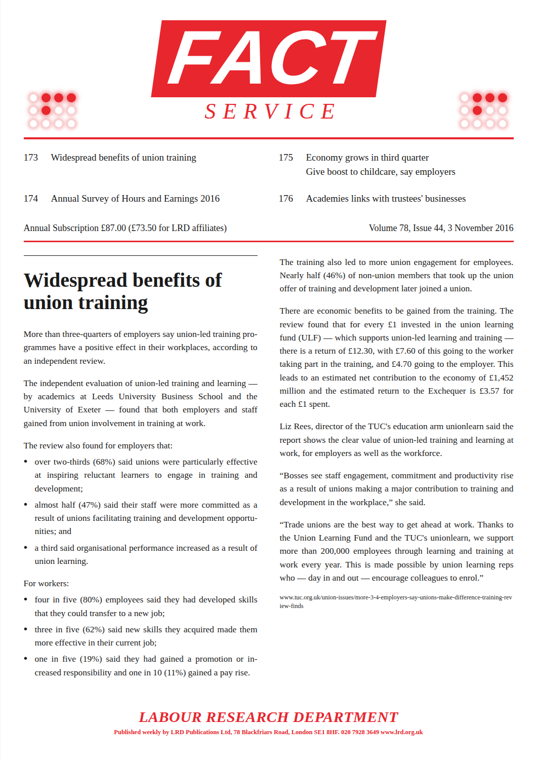FACT
SERVICE
173 Widespread benefits of union training
175 Economy grows in third quarter
Give boost to childcare, say employers
174 Annual Survey of Hours and Earnings 2016
176 Academies links with trustees' businesses
Annual Subscription £87.00 (£73.50 for LRD affiliates)
Volume 78, Issue 44, 3 November 2016
Widespread benefits of union training
More than three-quarters of employers say union-led training programmes have a positive effect in their workplaces, according to an independent review.
The independent evaluation of union-led training and learning — by academics at Leeds University Business School and the University of Exeter — found that both employers and staff gained from union involvement in training at work.
The review also found for employers that:
over two-thirds (68%) said unions were particularly effective at inspiring reluctant learners to engage in training and development;
almost half (47%) said their staff were more committed as a result of unions facilitating training and development opportunities; and
a third said organisational performance increased as a result of union learning.
For workers:
four in five (80%) employees said they had developed skills that they could transfer to a new job;
three in five (62%) said new skills they acquired made them more effective in their current job;
one in five (19%) said they had gained a promotion or increased responsibility and one in 10 (11%) gained a pay rise.
The training also led to more union engagement for employees. Nearly half (46%) of non-union members that took up the union offer of training and development later joined a union.
There are economic benefits to be gained from the training. The review found that for every £1 invested in the union learning fund (ULF) — which supports union-led learning and training — there is a return of £12.30, with £7.60 of this going to the worker taking part in the training, and £4.70 going to the employer. This leads to an estimated net contribution to the economy of £1,452 million and the estimated return to the Exchequer is £3.57 for each £1 spent.
Liz Rees, director of the TUC's education arm unionlearn said the report shows the clear value of union-led training and learning at work, for employers as well as the workforce.
“Bosses see staff engagement, commitment and productivity rise as a result of unions making a major contribution to training and development in the workplace,” she said.
“Trade unions are the best way to get ahead at work. Thanks to the Union Learning Fund and the TUC's unionlearn, we support more than 200,000 employees through learning and training at work every year. This is made possible by union learning reps who — day in and out — encourage colleagues to enrol.”
www.tuc.org.uk/union-issues/more-3-4-employers-say-unions-make-difference-training-review-finds
LABOUR RESEARCH DEPARTMENT
Published weekly by LRD Publications Ltd, 78 Blackfriars Road, London SE1 8HF. 020 7928 3649 www.lrd.org.uk